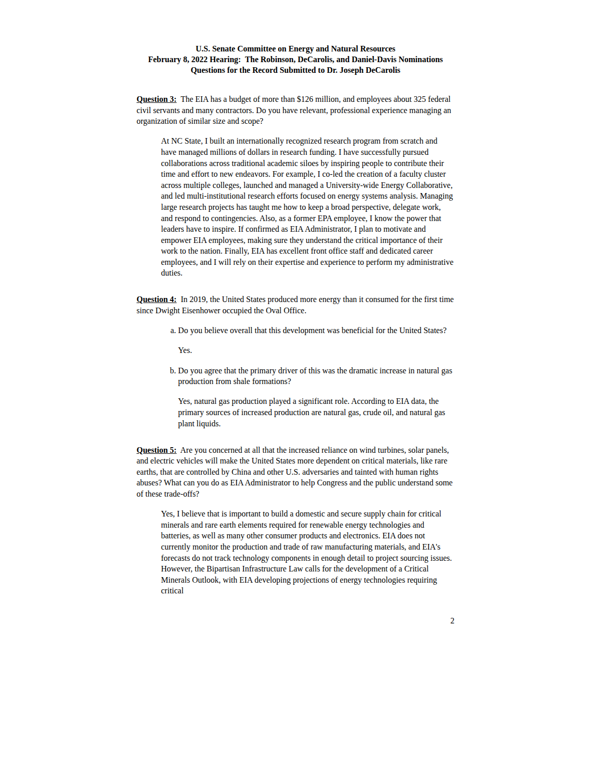U.S. Senate Committee on Energy and Natural Resources
February 8, 2022 Hearing: The Robinson, DeCarolis, and Daniel-Davis Nominations
Questions for the Record Submitted to Dr. Joseph DeCarolis
Question 3: The EIA has a budget of more than $126 million, and employees about 325 federal civil servants and many contractors. Do you have relevant, professional experience managing an organization of similar size and scope?
At NC State, I built an internationally recognized research program from scratch and have managed millions of dollars in research funding. I have successfully pursued collaborations across traditional academic siloes by inspiring people to contribute their time and effort to new endeavors. For example, I co-led the creation of a faculty cluster across multiple colleges, launched and managed a University-wide Energy Collaborative, and led multi-institutional research efforts focused on energy systems analysis. Managing large research projects has taught me how to keep a broad perspective, delegate work, and respond to contingencies. Also, as a former EPA employee, I know the power that leaders have to inspire. If confirmed as EIA Administrator, I plan to motivate and empower EIA employees, making sure they understand the critical importance of their work to the nation. Finally, EIA has excellent front office staff and dedicated career employees, and I will rely on their expertise and experience to perform my administrative duties.
Question 4: In 2019, the United States produced more energy than it consumed for the first time since Dwight Eisenhower occupied the Oval Office.
Do you believe overall that this development was beneficial for the United States?
Yes.
Do you agree that the primary driver of this was the dramatic increase in natural gas production from shale formations?
Yes, natural gas production played a significant role. According to EIA data, the primary sources of increased production are natural gas, crude oil, and natural gas plant liquids.
Question 5: Are you concerned at all that the increased reliance on wind turbines, solar panels, and electric vehicles will make the United States more dependent on critical materials, like rare earths, that are controlled by China and other U.S. adversaries and tainted with human rights abuses? What can you do as EIA Administrator to help Congress and the public understand some of these trade-offs?
Yes, I believe that is important to build a domestic and secure supply chain for critical minerals and rare earth elements required for renewable energy technologies and batteries, as well as many other consumer products and electronics. EIA does not currently monitor the production and trade of raw manufacturing materials, and EIA's forecasts do not track technology components in enough detail to project sourcing issues. However, the Bipartisan Infrastructure Law calls for the development of a Critical Minerals Outlook, with EIA developing projections of energy technologies requiring critical
2